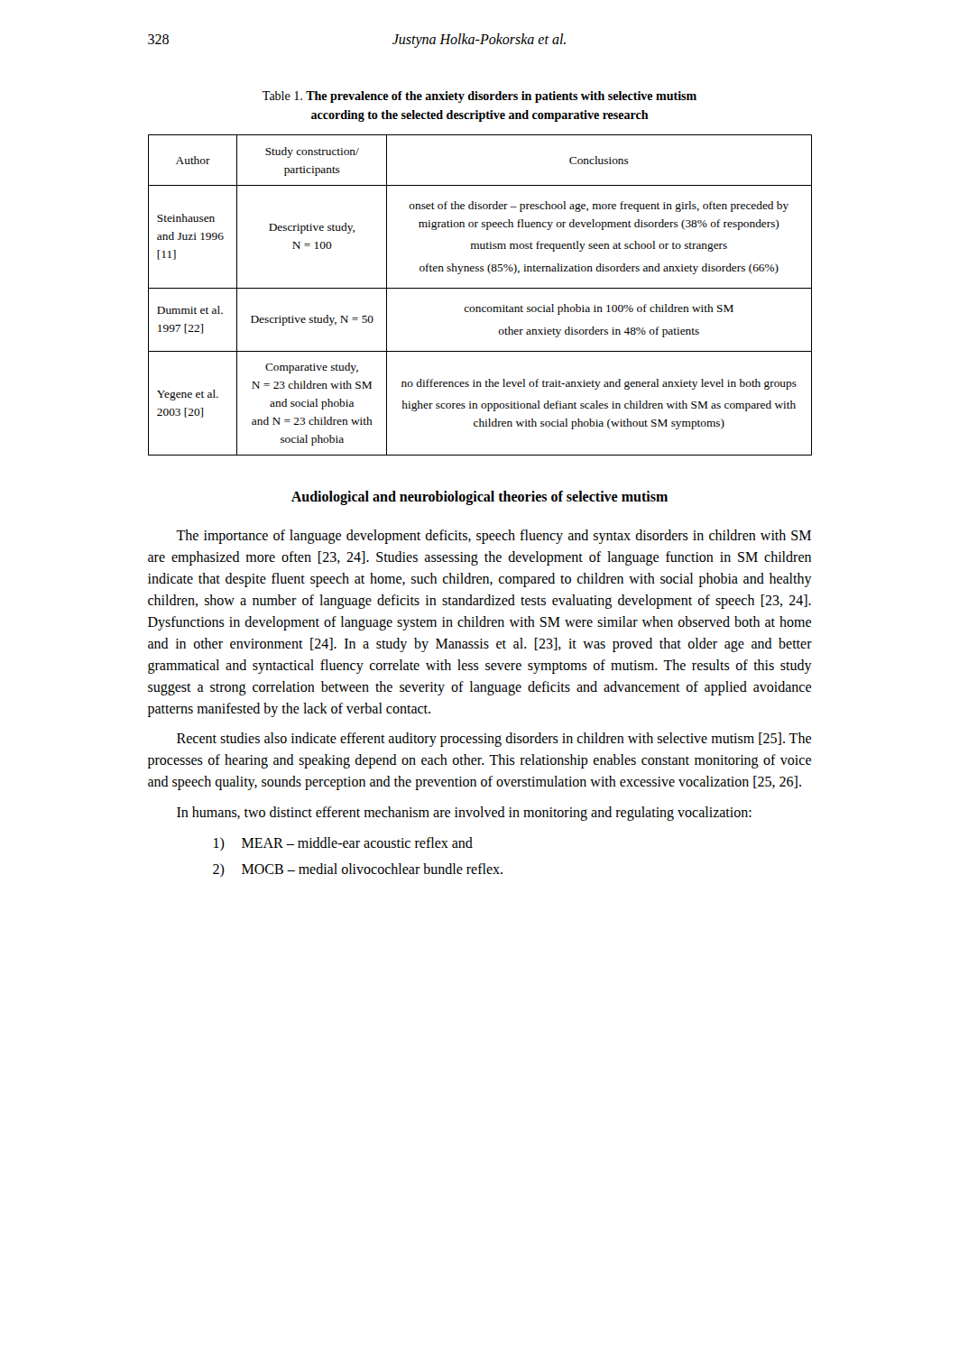328 Justyna Holka-Pokorska et al.
Table 1. The prevalence of the anxiety disorders in patients with selective mutism according to the selected descriptive and comparative research
| Author | Study construction/ participants | Conclusions |
| --- | --- | --- |
| Steinhausen and Juzi 1996 [11] | Descriptive study, N = 100 | onset of the disorder – preschool age, more frequent in girls, often preceded by migration or speech fluency or development disorders (38% of responders) mutism most frequently seen at school or to strangers often shyness (85%), internalization disorders and anxiety disorders (66%) |
| Dummit et al. 1997 [22] | Descriptive study, N = 50 | concomitant social phobia in 100% of children with SM other anxiety disorders in 48% of patients |
| Yegene et al. 2003 [20] | Comparative study, N = 23 children with SM and social phobia and N = 23 children with social phobia | no differences in the level of trait-anxiety and general anxiety level in both groups higher scores in oppositional defiant scales in children with SM as compared with children with social phobia (without SM symptoms) |
Audiological and neurobiological theories of selective mutism
The importance of language development deficits, speech fluency and syntax disorders in children with SM are emphasized more often [23, 24]. Studies assessing the development of language function in SM children indicate that despite fluent speech at home, such children, compared to children with social phobia and healthy children, show a number of language deficits in standardized tests evaluating development of speech [23, 24]. Dysfunctions in development of language system in children with SM were similar when observed both at home and in other environment [24]. In a study by Manassis et al. [23], it was proved that older age and better grammatical and syntactical fluency correlate with less severe symptoms of mutism. The results of this study suggest a strong correlation between the severity of language deficits and advancement of applied avoidance patterns manifested by the lack of verbal contact.
Recent studies also indicate efferent auditory processing disorders in children with selective mutism [25]. The processes of hearing and speaking depend on each other. This relationship enables constant monitoring of voice and speech quality, sounds perception and the prevention of overstimulation with excessive vocalization [25, 26].
In humans, two distinct efferent mechanism are involved in monitoring and regulating vocalization:
1) MEAR – middle-ear acoustic reflex and
2) MOCB – medial olivocochlear bundle reflex.